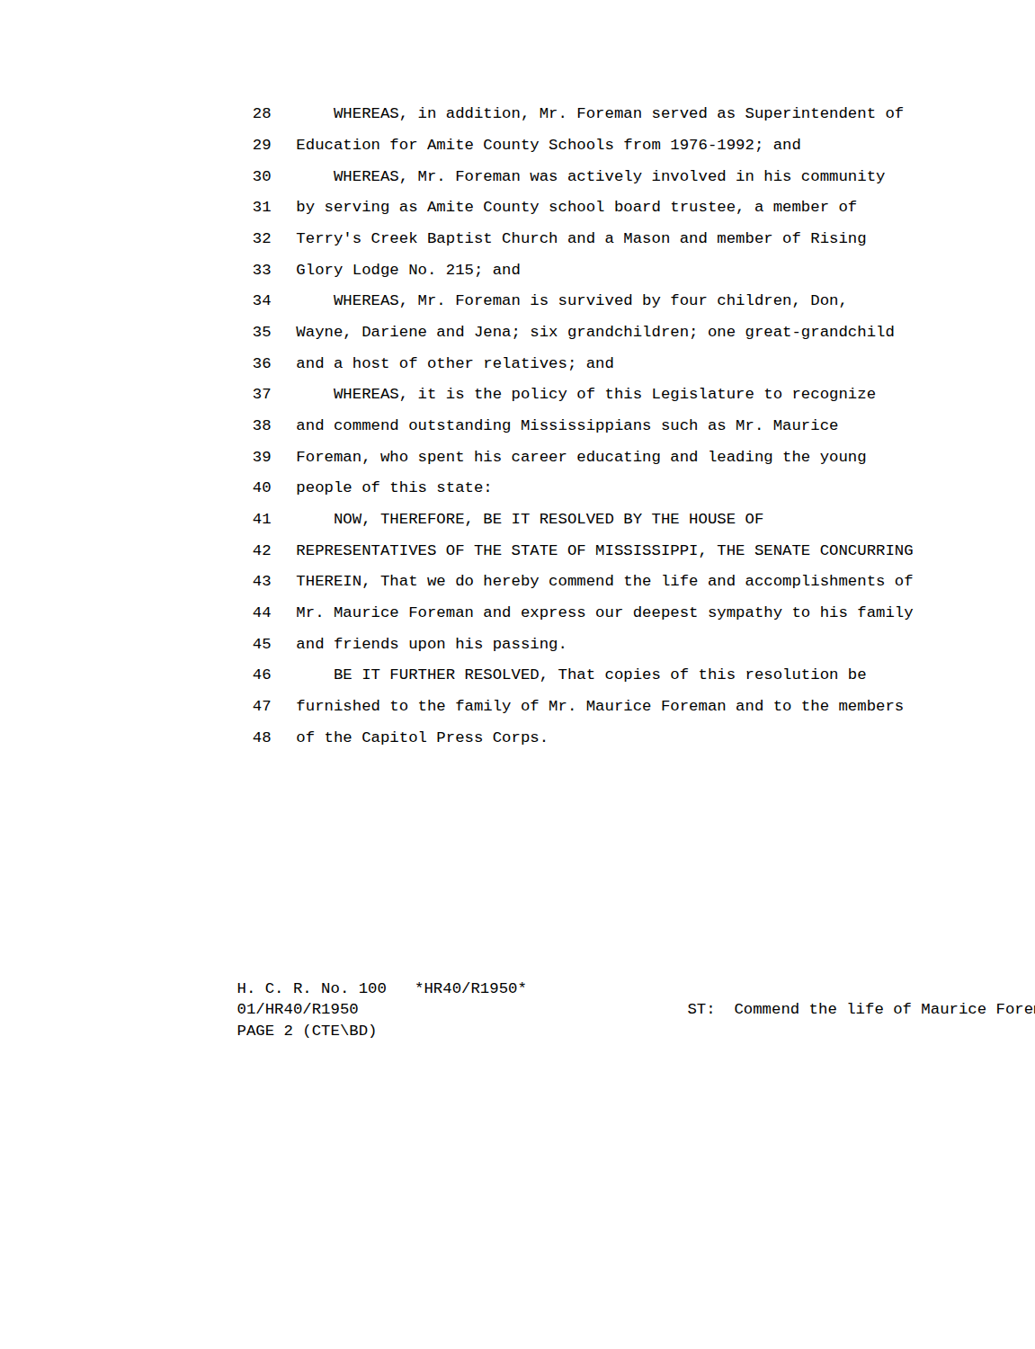28 WHEREAS, in addition, Mr. Foreman served as Superintendent of 29 Education for Amite County Schools from 1976-1992; and 30 WHEREAS, Mr. Foreman was actively involved in his community 31 by serving as Amite County school board trustee, a member of 32 Terry's Creek Baptist Church and a Mason and member of Rising 33 Glory Lodge No. 215; and 34 WHEREAS, Mr. Foreman is survived by four children, Don, 35 Wayne, Dariene and Jena; six grandchildren; one great-grandchild 36 and a host of other relatives; and 37 WHEREAS, it is the policy of this Legislature to recognize 38 and commend outstanding Mississippians such as Mr. Maurice 39 Foreman, who spent his career educating and leading the young 40 people of this state: 41 NOW, THEREFORE, BE IT RESOLVED BY THE HOUSE OF 42 REPRESENTATIVES OF THE STATE OF MISSISSIPPI, THE SENATE CONCURRING 43 THEREIN, That we do hereby commend the life and accomplishments of 44 Mr. Maurice Foreman and express our deepest sympathy to his family 45 and friends upon his passing. 46 BE IT FURTHER RESOLVED, That copies of this resolution be 47 furnished to the family of Mr. Maurice Foreman and to the members 48 of the Capitol Press Corps.
H. C. R. No. 100 *HR40/R1950* 01/HR40/R1950 ST: Commend the life of Maurice Foreman. PAGE 2 (CTE\BD)